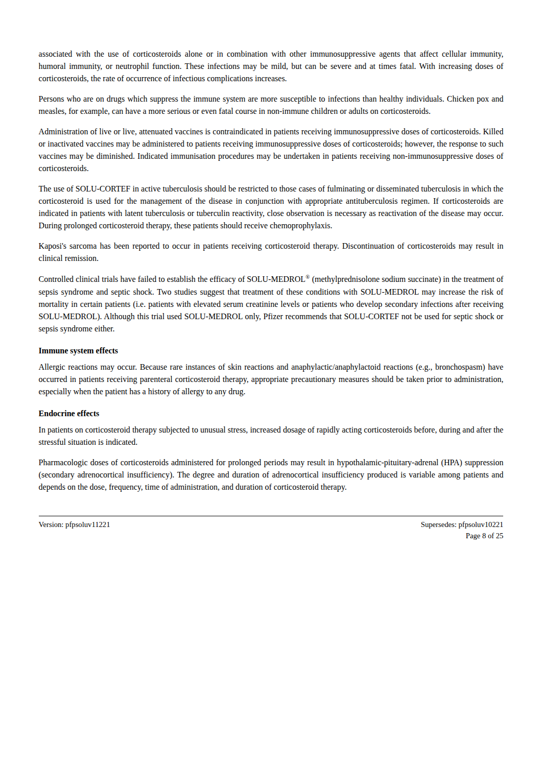associated with the use of corticosteroids alone or in combination with other immunosuppressive agents that affect cellular immunity, humoral immunity, or neutrophil function. These infections may be mild, but can be severe and at times fatal. With increasing doses of corticosteroids, the rate of occurrence of infectious complications increases.
Persons who are on drugs which suppress the immune system are more susceptible to infections than healthy individuals. Chicken pox and measles, for example, can have a more serious or even fatal course in non-immune children or adults on corticosteroids.
Administration of live or live, attenuated vaccines is contraindicated in patients receiving immunosuppressive doses of corticosteroids. Killed or inactivated vaccines may be administered to patients receiving immunosuppressive doses of corticosteroids; however, the response to such vaccines may be diminished. Indicated immunisation procedures may be undertaken in patients receiving non-immunosuppressive doses of corticosteroids.
The use of SOLU-CORTEF in active tuberculosis should be restricted to those cases of fulminating or disseminated tuberculosis in which the corticosteroid is used for the management of the disease in conjunction with appropriate antituberculosis regimen. If corticosteroids are indicated in patients with latent tuberculosis or tuberculin reactivity, close observation is necessary as reactivation of the disease may occur. During prolonged corticosteroid therapy, these patients should receive chemoprophylaxis.
Kaposi's sarcoma has been reported to occur in patients receiving corticosteroid therapy. Discontinuation of corticosteroids may result in clinical remission.
Controlled clinical trials have failed to establish the efficacy of SOLU-MEDROL® (methylprednisolone sodium succinate) in the treatment of sepsis syndrome and septic shock. Two studies suggest that treatment of these conditions with SOLU-MEDROL may increase the risk of mortality in certain patients (i.e. patients with elevated serum creatinine levels or patients who develop secondary infections after receiving SOLU-MEDROL). Although this trial used SOLU-MEDROL only, Pfizer recommends that SOLU-CORTEF not be used for septic shock or sepsis syndrome either.
Immune system effects
Allergic reactions may occur. Because rare instances of skin reactions and anaphylactic/anaphylactoid reactions (e.g., bronchospasm) have occurred in patients receiving parenteral corticosteroid therapy, appropriate precautionary measures should be taken prior to administration, especially when the patient has a history of allergy to any drug.
Endocrine effects
In patients on corticosteroid therapy subjected to unusual stress, increased dosage of rapidly acting corticosteroids before, during and after the stressful situation is indicated.
Pharmacologic doses of corticosteroids administered for prolonged periods may result in hypothalamic-pituitary-adrenal (HPA) suppression (secondary adrenocortical insufficiency). The degree and duration of adrenocortical insufficiency produced is variable among patients and depends on the dose, frequency, time of administration, and duration of corticosteroid therapy.
Version: pfpsoluv11221 Supersedes: pfpsoluv10221
Page 8 of 25